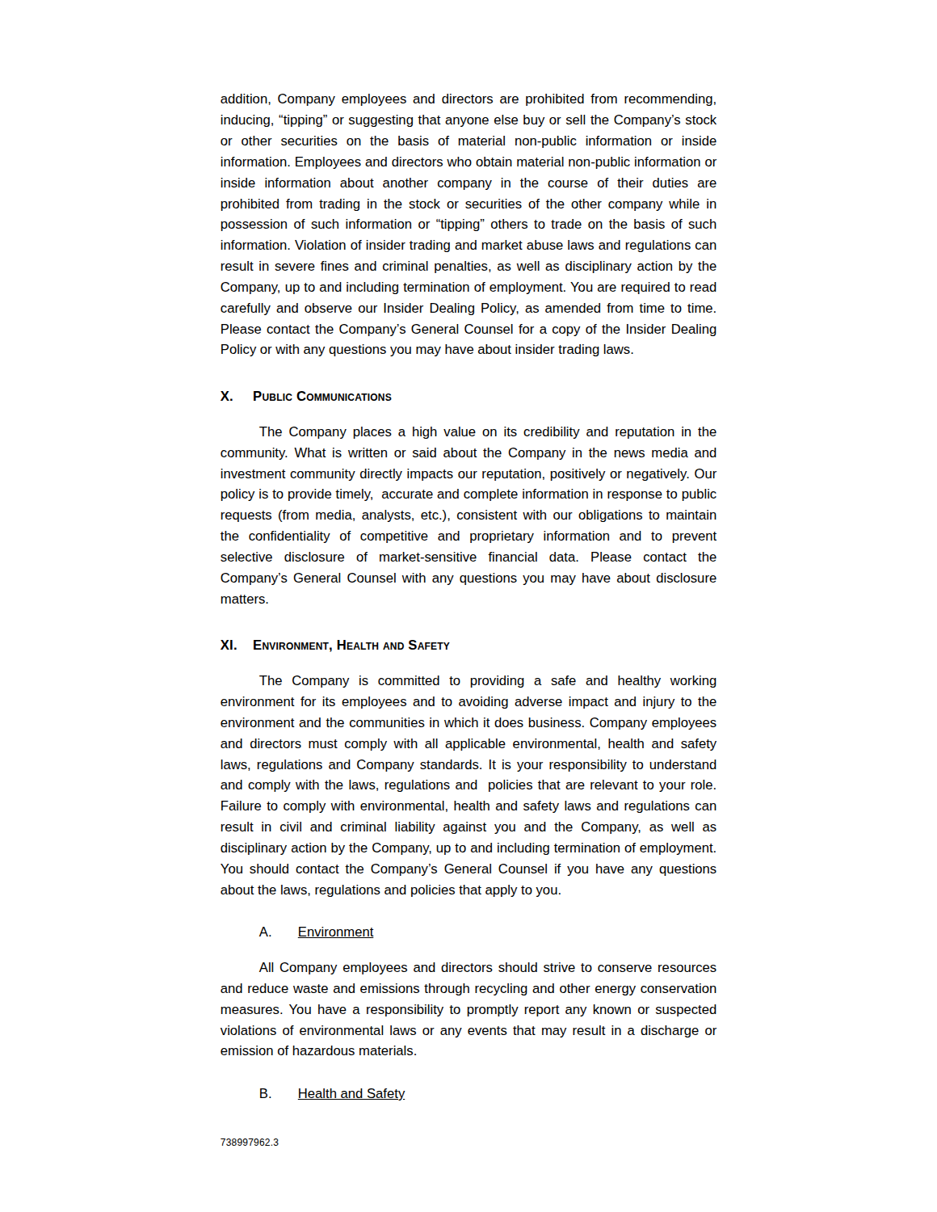addition, Company employees and directors are prohibited from recommending, inducing, “tipping” or suggesting that anyone else buy or sell the Company’s stock or other securities on the basis of material non-public information or inside information. Employees and directors who obtain material non-public information or inside information about another company in the course of their duties are prohibited from trading in the stock or securities of the other company while in possession of such information or “tipping” others to trade on the basis of such information. Violation of insider trading and market abuse laws and regulations can result in severe fines and criminal penalties, as well as disciplinary action by the Company, up to and including termination of employment. You are required to read carefully and observe our Insider Dealing Policy, as amended from time to time. Please contact the Company’s General Counsel for a copy of the Insider Dealing Policy or with any questions you may have about insider trading laws.
X. Public Communications
The Company places a high value on its credibility and reputation in the community. What is written or said about the Company in the news media and investment community directly impacts our reputation, positively or negatively. Our policy is to provide timely, accurate and complete information in response to public requests (from media, analysts, etc.), consistent with our obligations to maintain the confidentiality of competitive and proprietary information and to prevent selective disclosure of market-sensitive financial data. Please contact the Company’s General Counsel with any questions you may have about disclosure matters.
XI. Environment, Health and Safety
The Company is committed to providing a safe and healthy working environment for its employees and to avoiding adverse impact and injury to the environment and the communities in which it does business. Company employees and directors must comply with all applicable environmental, health and safety laws, regulations and Company standards. It is your responsibility to understand and comply with the laws, regulations and policies that are relevant to your role. Failure to comply with environmental, health and safety laws and regulations can result in civil and criminal liability against you and the Company, as well as disciplinary action by the Company, up to and including termination of employment. You should contact the Company’s General Counsel if you have any questions about the laws, regulations and policies that apply to you.
A. Environment
All Company employees and directors should strive to conserve resources and reduce waste and emissions through recycling and other energy conservation measures. You have a responsibility to promptly report any known or suspected violations of environmental laws or any events that may result in a discharge or emission of hazardous materials.
B. Health and Safety
738997962.3